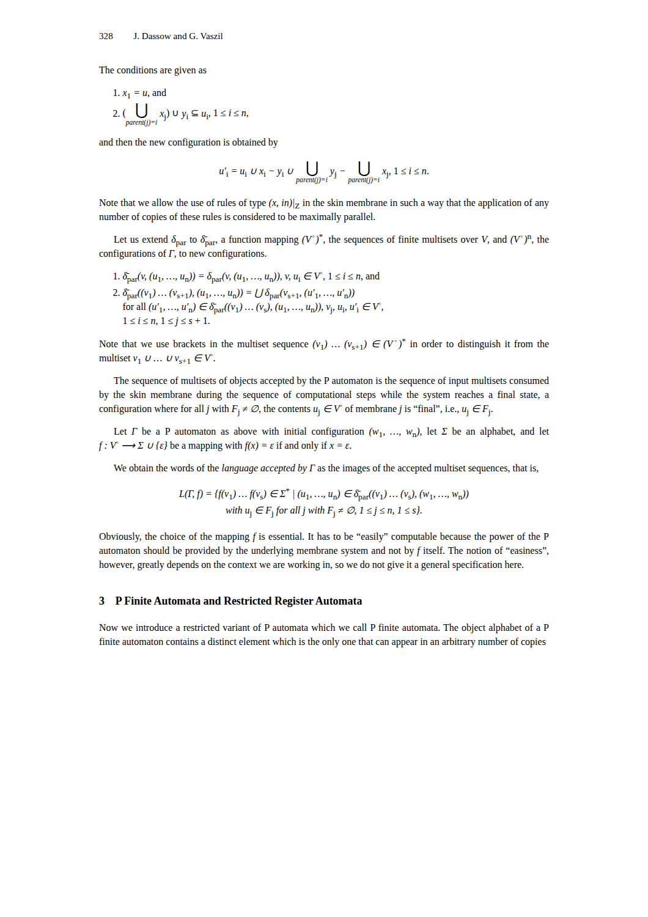328 J. Dassow and G. Vaszil
The conditions are given as
x1 = u, and
(⋃parent(j)=i xj) ∪ yi ⊆ ui, 1 ≤ i ≤ n,
and then the new configuration is obtained by
u′i = ui ∪ xi − yi ∪ ⋃parent(j)=i yj − ⋃parent(j)=i xj, 1 ≤ i ≤ n.
Note that we allow the use of rules of type (x, in)|Z in the skin membrane in such a way that the application of any number of copies of these rules is considered to be maximally parallel.
Let us extend δpar to δ̄par, a function mapping (V◦)*, the sequences of finite multisets over V, and (V◦)n, the configurations of Γ, to new configurations.
δ̄par(v, (u1, …, un)) = δpar(v, (u1, …, un)), v, ui ∈ V◦, 1 ≤ i ≤ n, and
δ̄par((v1) … (vs+1), (u1, …, un)) = ⋃ δpar(vs+1, (u′1, …, u′n))
for all (u′1, …, u′n) ∈ δ̄par((v1) … (vs), (u1, …, un)), vj, ui, u′i ∈ V◦,
1 ≤ i ≤ n, 1 ≤ j ≤ s + 1.
Note that we use brackets in the multiset sequence (v1) … (vs+1) ∈ (V◦)* in order to distinguish it from the multiset v1 ∪ … ∪ vs+1 ∈ V◦.
The sequence of multisets of objects accepted by the P automaton is the sequence of input multisets consumed by the skin membrane during the sequence of computational steps while the system reaches a final state, a configuration where for all j with Fj ≠ ∅, the contents uj ∈ V◦ of membrane j is “final”, i.e., uj ∈ Fj.
Let Γ be a P automaton as above with initial configuration (w1, …, wn), let Σ be an alphabet, and let f : V◦ ⟶ Σ ∪ {ε} be a mapping with f(x) = ε if and only if x = ε.
We obtain the words of the language accepted by Γ as the images of the accepted multiset sequences, that is,
L(Γ, f) = {f(v1) … f(vs) ∈ Σ* | (u1, …, un) ∈ δ̄par((v1) … (vs), (w1, …, wn)) with uj ∈ Fj for all j with Fj ≠ ∅, 1 ≤ j ≤ n, 1 ≤ s}.
Obviously, the choice of the mapping f is essential. It has to be “easily” computable because the power of the P automaton should be provided by the underlying membrane system and not by f itself. The notion of “easiness”, however, greatly depends on the context we are working in, so we do not give it a general specification here.
3 P Finite Automata and Restricted Register Automata
Now we introduce a restricted variant of P automata which we call P finite automata. The object alphabet of a P finite automaton contains a distinct element which is the only one that can appear in an arbitrary number of copies